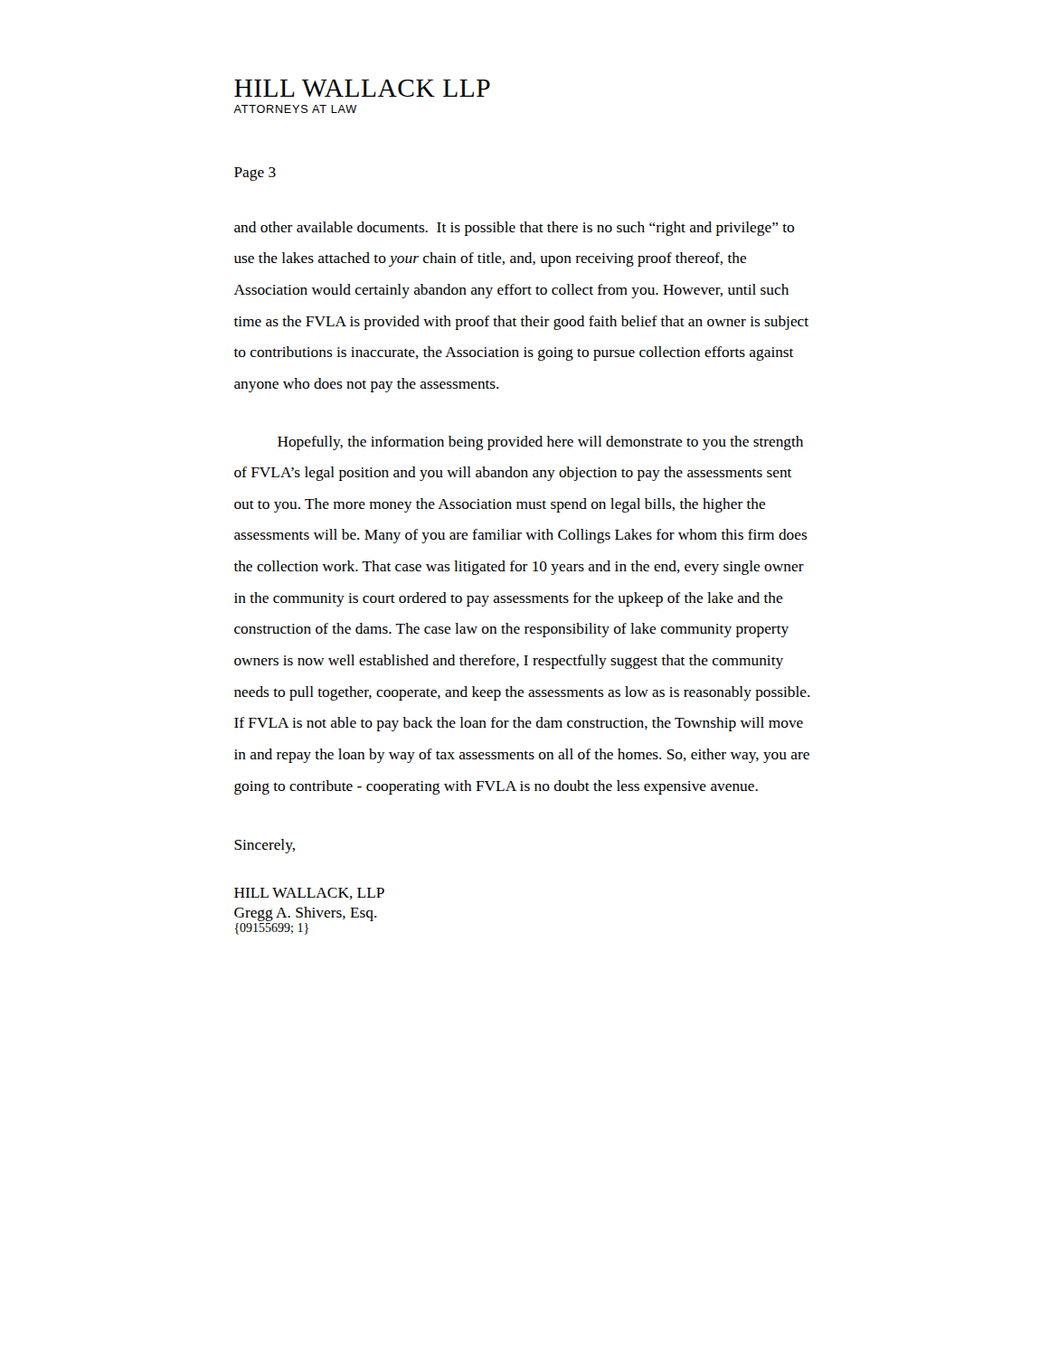HILL WALLACK LLP
ATTORNEYS AT LAW
Page 3
and other available documents. It is possible that there is no such “right and privilege” to use the lakes attached to your chain of title, and, upon receiving proof thereof, the Association would certainly abandon any effort to collect from you. However, until such time as the FVLA is provided with proof that their good faith belief that an owner is subject to contributions is inaccurate, the Association is going to pursue collection efforts against anyone who does not pay the assessments.
Hopefully, the information being provided here will demonstrate to you the strength of FVLA’s legal position and you will abandon any objection to pay the assessments sent out to you. The more money the Association must spend on legal bills, the higher the assessments will be. Many of you are familiar with Collings Lakes for whom this firm does the collection work. That case was litigated for 10 years and in the end, every single owner in the community is court ordered to pay assessments for the upkeep of the lake and the construction of the dams. The case law on the responsibility of lake community property owners is now well established and therefore, I respectfully suggest that the community needs to pull together, cooperate, and keep the assessments as low as is reasonably possible. If FVLA is not able to pay back the loan for the dam construction, the Township will move in and repay the loan by way of tax assessments on all of the homes. So, either way, you are going to contribute - cooperating with FVLA is no doubt the less expensive avenue.
Sincerely,
HILL WALLACK, LLP
Gregg A. Shivers, Esq.
{09155699; 1}